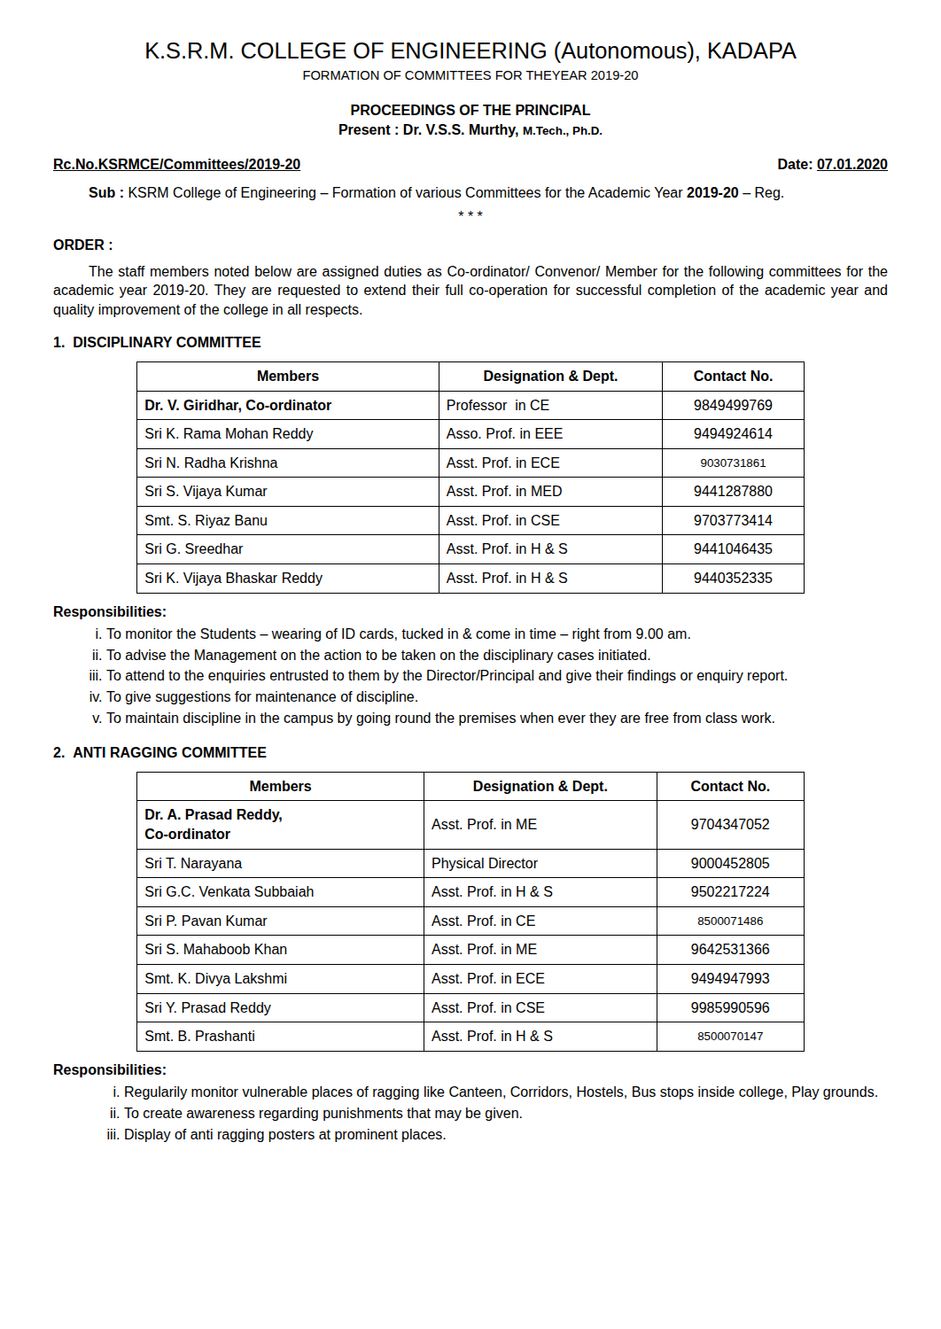K.S.R.M. COLLEGE OF ENGINEERING (Autonomous), KADAPA
FORMATION OF COMMITTEES FOR THEYEAR 2019-20
PROCEEDINGS OF THE PRINCIPAL
Present : Dr. V.S.S. Murthy, M.Tech., Ph.D.
Rc.No.KSRMCE/Committees/2019-20 Date: 07.01.2020
Sub : KSRM College of Engineering – Formation of various Committees for the Academic Year 2019-20 – Reg.
* * *
ORDER :
The staff members noted below are assigned duties as Co-ordinator/ Convenor/ Member for the following committees for the academic year 2019-20. They are requested to extend their full co-operation for successful completion of the academic year and quality improvement of the college in all respects.
1. DISCIPLINARY COMMITTEE
| Members | Designation & Dept. | Contact No. |
| --- | --- | --- |
| Dr. V. Giridhar, Co-ordinator | Professor in CE | 9849499769 |
| Sri K. Rama Mohan Reddy | Asso. Prof. in EEE | 9494924614 |
| Sri N. Radha Krishna | Asst. Prof. in ECE | 9030731861 |
| Sri S. Vijaya Kumar | Asst. Prof. in MED | 9441287880 |
| Smt. S. Riyaz Banu | Asst. Prof. in CSE | 9703773414 |
| Sri G. Sreedhar | Asst. Prof. in H & S | 9441046435 |
| Sri K. Vijaya Bhaskar Reddy | Asst. Prof. in H & S | 9440352335 |
Responsibilities:
To monitor the Students – wearing of ID cards, tucked in & come in time – right from 9.00 am.
To advise the Management on the action to be taken on the disciplinary cases initiated.
To attend to the enquiries entrusted to them by the Director/Principal and give their findings or enquiry report.
To give suggestions for maintenance of discipline.
To maintain discipline in the campus by going round the premises when ever they are free from class work.
2. ANTI RAGGING COMMITTEE
| Members | Designation & Dept. | Contact No. |
| --- | --- | --- |
| Dr. A. Prasad Reddy, Co-ordinator | Asst. Prof. in ME | 9704347052 |
| Sri T. Narayana | Physical Director | 9000452805 |
| Sri G.C. Venkata Subbaiah | Asst. Prof. in H & S | 9502217224 |
| Sri P. Pavan Kumar | Asst. Prof. in CE | 8500071486 |
| Sri S. Mahaboob Khan | Asst. Prof. in ME | 9642531366 |
| Smt. K. Divya Lakshmi | Asst. Prof. in ECE | 9494947993 |
| Sri Y. Prasad Reddy | Asst. Prof. in CSE | 9985990596 |
| Smt. B. Prashanti | Asst. Prof. in H & S | 8500070147 |
Responsibilities:
Regularily monitor vulnerable places of ragging like Canteen, Corridors, Hostels, Bus stops inside college, Play grounds.
To create awareness regarding punishments that may be given.
Display of anti ragging posters at prominent places.